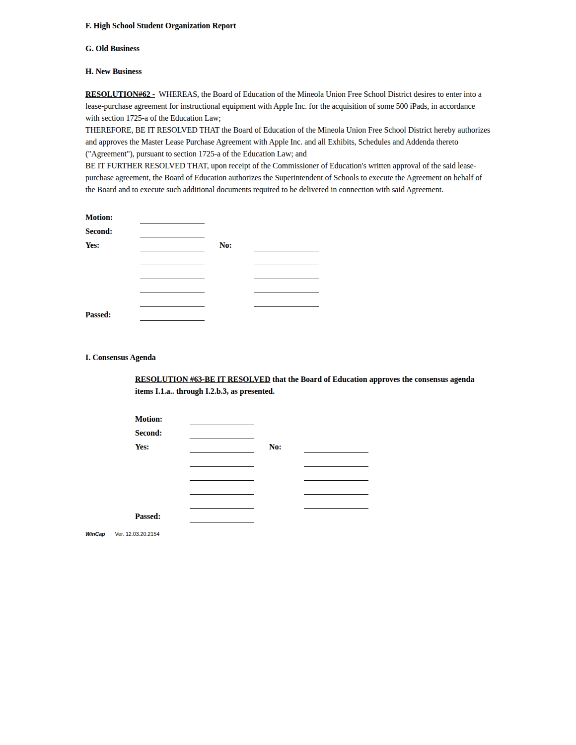F. High School Student Organization Report
G. Old Business
H. New Business
RESOLUTION#62 - WHEREAS, the Board of Education of the Mineola Union Free School District desires to enter into a lease-purchase agreement for instructional equipment with Apple Inc. for the acquisition of some 500 iPads, in accordance with section 1725-a of the Education Law;
THEREFORE, BE IT RESOLVED THAT the Board of Education of the Mineola Union Free School District hereby authorizes and approves the Master Lease Purchase Agreement with Apple Inc. and all Exhibits, Schedules and Addenda thereto ("Agreement"), pursuant to section 1725-a of the Education Law; and
BE IT FURTHER RESOLVED THAT, upon receipt of the Commissioner of Education's written approval of the said lease-purchase agreement, the Board of Education authorizes the Superintendent of Schools to execute the Agreement on behalf of the Board and to execute such additional documents required to be delivered in connection with said Agreement.
| Motion: | |
| Second: | |
| Yes: | | No: | |
| Passed: | |
I. Consensus Agenda
RESOLUTION #63-BE IT RESOLVED that the Board of Education approves the consensus agenda items I.1.a.. through I.2.b.3, as presented.
| Motion: | |
| Second: | |
| Yes: | | No: | |
| Passed: | |
WinCap Ver. 12.03.20.2154